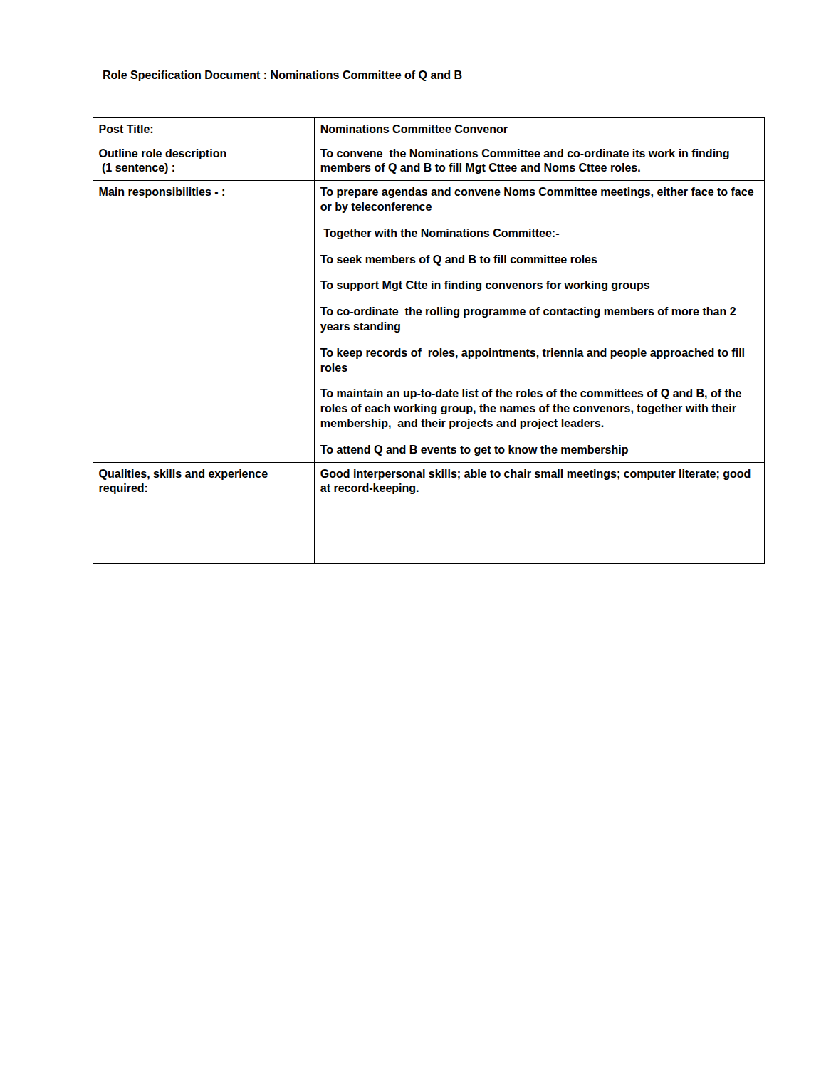Role Specification Document : Nominations Committee of Q and B
| Post Title: | Nominations Committee Convenor |
| Outline role description (1 sentence) : | To convene the Nominations Committee and co-ordinate its work in finding members of Q and B to fill Mgt Cttee and Noms Cttee roles. |
| Main responsibilities - : | To prepare agendas and convene Noms Committee meetings, either face to face or by teleconference Together with the Nominations Committee:- To seek members of Q and B to fill committee roles To support Mgt Ctte in finding convenors for working groups To co-ordinate the rolling programme of contacting members of more than 2 years standing To keep records of roles, appointments, triennia and people approached to fill roles To maintain an up-to-date list of the roles of the committees of Q and B, of the roles of each working group, the names of the convenors, together with their membership, and their projects and project leaders. To attend Q and B events to get to know the membership |
| Qualities, skills and experience required: | Good interpersonal skills; able to chair small meetings; computer literate; good at record-keeping. |